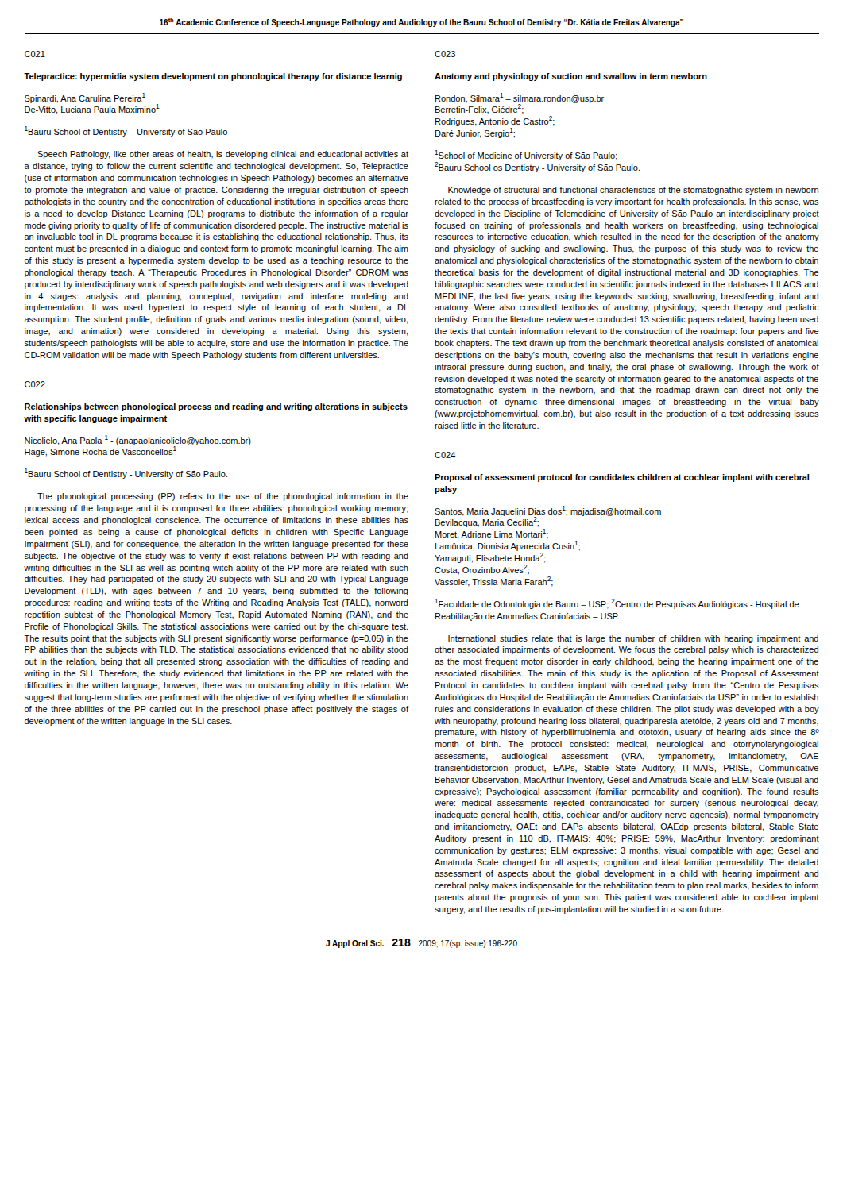16th Academic Conference of Speech-Language Pathology and Audiology of the Bauru School of Dentistry “Dr. Kátia de Freitas Alvarenga”
C021
Telepractice: hypermidia system development on phonological therapy for distance learnig
Spinardi, Ana Carulina Pereira1
De-Vitto, Luciana Paula Maximino1
1Bauru School of Dentistry – University of São Paulo
Speech Pathology, like other areas of health, is developing clinical and educational activities at a distance, trying to follow the current scientific and technological development. So, Telepractice (use of information and communication technologies in Speech Pathology) becomes an alternative to promote the integration and value of practice. Considering the irregular distribution of speech pathologists in the country and the concentration of educational institutions in specifics areas there is a need to develop Distance Learning (DL) programs to distribute the information of a regular mode giving priority to quality of life of communication disordered people. The instructive material is an invaluable tool in DL programs because it is establishing the educational relationship. Thus, its content must be presented in a dialogue and context form to promote meaningful learning. The aim of this study is present a hypermedia system develop to be used as a teaching resource to the phonological therapy teach. A “Therapeutic Procedures in Phonological Disorder” CDROM was produced by interdisciplinary work of speech pathologists and web designers and it was developed in 4 stages: analysis and planning, conceptual, navigation and interface modeling and implementation. It was used hypertext to respect style of learning of each student, a DL assumption. The student profile, definition of goals and various media integration (sound, video, image, and animation) were considered in developing a material. Using this system, students/speech pathologists will be able to acquire, store and use the information in practice. The CD-ROM validation will be made with Speech Pathology students from different universities.
C022
Relationships between phonological process and reading and writing alterations in subjects with specific language impairment
Nicolielo, Ana Paola 1 - (anapaolanicolielo@yahoo.com.br)
Hage, Simone Rocha de Vasconcellos1
1Bauru School of Dentistry - University of São Paulo.
The phonological processing (PP) refers to the use of the phonological information in the processing of the language and it is composed for three abilities: phonological working memory; lexical access and phonological conscience. The occurrence of limitations in these abilities has been pointed as being a cause of phonological deficits in children with Specific Language Impairment (SLI), and for consequence, the alteration in the written language presented for these subjects. The objective of the study was to verify if exist relations between PP with reading and writing difficulties in the SLI as well as pointing witch ability of the PP more are related with such difficulties. They had participated of the study 20 subjects with SLI and 20 with Typical Language Development (TLD), with ages between 7 and 10 years, being submitted to the following procedures: reading and writing tests of the Writing and Reading Analysis Test (TALE), nonword repetition subtest of the Phonological Memory Test, Rapid Automated Naming (RAN), and the Profile of Phonological Skills. The statistical associations were carried out by the chi-square test. The results point that the subjects with SLI present significantly worse performance (p=0.05) in the PP abilities than the subjects with TLD. The statistical associations evidenced that no ability stood out in the relation, being that all presented strong association with the difficulties of reading and writing in the SLI. Therefore, the study evidenced that limitations in the PP are related with the difficulties in the written language, however, there was no outstanding ability in this relation. We suggest that long-term studies are performed with the objective of verifying whether the stimulation of the three abilities of the PP carried out in the preschool phase affect positively the stages of development of the written language in the SLI cases.
C023
Anatomy and physiology of suction and swallow in term newborn
Rondon, Silmara1 – silmara.rondon@usp.br
Berretin-Felix, Giédre2;
Rodrigues, Antonio de Castro2;
Daré Junior, Sergio1;
1School of Medicine of University of São Paulo;
2Bauru School os Dentistry - University of São Paulo.
Knowledge of structural and functional characteristics of the stomatognathic system in newborn related to the process of breastfeeding is very important for health professionals. In this sense, was developed in the Discipline of Telemedicine of University of São Paulo an interdisciplinary project focused on training of professionals and health workers on breastfeeding, using technological resources to interactive education, which resulted in the need for the description of the anatomy and physiology of sucking and swallowing. Thus, the purpose of this study was to review the anatomical and physiological characteristics of the stomatognathic system of the newborn to obtain theoretical basis for the development of digital instructional material and 3D iconographies. The bibliographic searches were conducted in scientific journals indexed in the databases LILACS and MEDLINE, the last five years, using the keywords: sucking, swallowing, breastfeeding, infant and anatomy. Were also consulted textbooks of anatomy, physiology, speech therapy and pediatric dentistry. From the literature review were conducted 13 scientific papers related, having been used the texts that contain information relevant to the construction of the roadmap: four papers and five book chapters. The text drawn up from the benchmark theoretical analysis consisted of anatomical descriptions on the baby's mouth, covering also the mechanisms that result in variations engine intraoral pressure during suction, and finally, the oral phase of swallowing. Through the work of revision developed it was noted the scarcity of information geared to the anatomical aspects of the stomatognathic system in the newborn, and that the roadmap drawn can direct not only the construction of dynamic three-dimensional images of breastfeeding in the virtual baby (www.projetohomemvirtual. com.br), but also result in the production of a text addressing issues raised little in the literature.
C024
Proposal of assessment protocol for candidates children at cochlear implant with cerebral palsy
Santos, Maria Jaquelini Dias dos1; majadisa@hotmail.com
Bevilacqua, Maria Cecília2;
Moret, Adriane Lima Mortari1;
Lamônica, Dionisia Aparecida Cusin1;
Yamaguti, Elisabete Honda2;
Costa, Orozimbo Alves2;
Vassoler, Trissia Maria Farah2;
1Faculdade de Odontologia de Bauru – USP; 2Centro de Pesquisas Audiológicas - Hospital de Reabilitação de Anomalias Craniofaciais – USP.
International studies relate that is large the number of children with hearing impairment and other associated impairments of development. We focus the cerebral palsy which is characterized as the most frequent motor disorder in early childhood, being the hearing impairment one of the associated disabilities. The main of this study is the aplication of the Proposal of Assessment Protocol in candidates to cochlear implant with cerebral palsy from the “Centro de Pesquisas Audiológicas do Hospital de Reabilitação de Anomalias Craniofaciais da USP” in order to establish rules and considerations in evaluation of these children. The pilot study was developed with a boy with neuropathy, profound hearing loss bilateral, quadriparesia atetóide, 2 years old and 7 months, premature, with history of hyperbilirrubinemia and ototoxin, usuary of hearing aids since the 8º month of birth. The protocol consisted: medical, neurological and otorrynolaryngological assessments, audiological assessment (VRA, tympanometry, imitanciometry, OAE transient/distorcion product, EAPs, Stable State Auditory, IT-MAIS, PRISE, Communicative Behavior Observation, MacArthur Inventory, Gesel and Amatruda Scale and ELM Scale (visual and expressive); Psychological assessment (familiar permeability and cognition). The found results were: medical assessments rejected contraindicated for surgery (serious neurological decay, inadequate general health, otitis, cochlear and/or auditory nerve agenesis), normal tympanometry and imitanciometry, OAEt and EAPs absents bilateral, OAEdp presents bilateral, Stable State Auditory present in 110 dB, IT-MAIS: 40%; PRISE: 59%, MacArthur Inventory: predominant communication by gestures; ELM expressive: 3 months, visual compatible with age; Gesel and Amatruda Scale changed for all aspects; cognition and ideal familiar permeability. The detailed assessment of aspects about the global development in a child with hearing impairment and cerebral palsy makes indispensable for the rehabilitation team to plan real marks, besides to inform parents about the prognosis of your son. This patient was considered able to cochlear implant surgery, and the results of pos-implantation will be studied in a soon future.
J Appl Oral Sci. 218 2009; 17(sp. issue):196-220